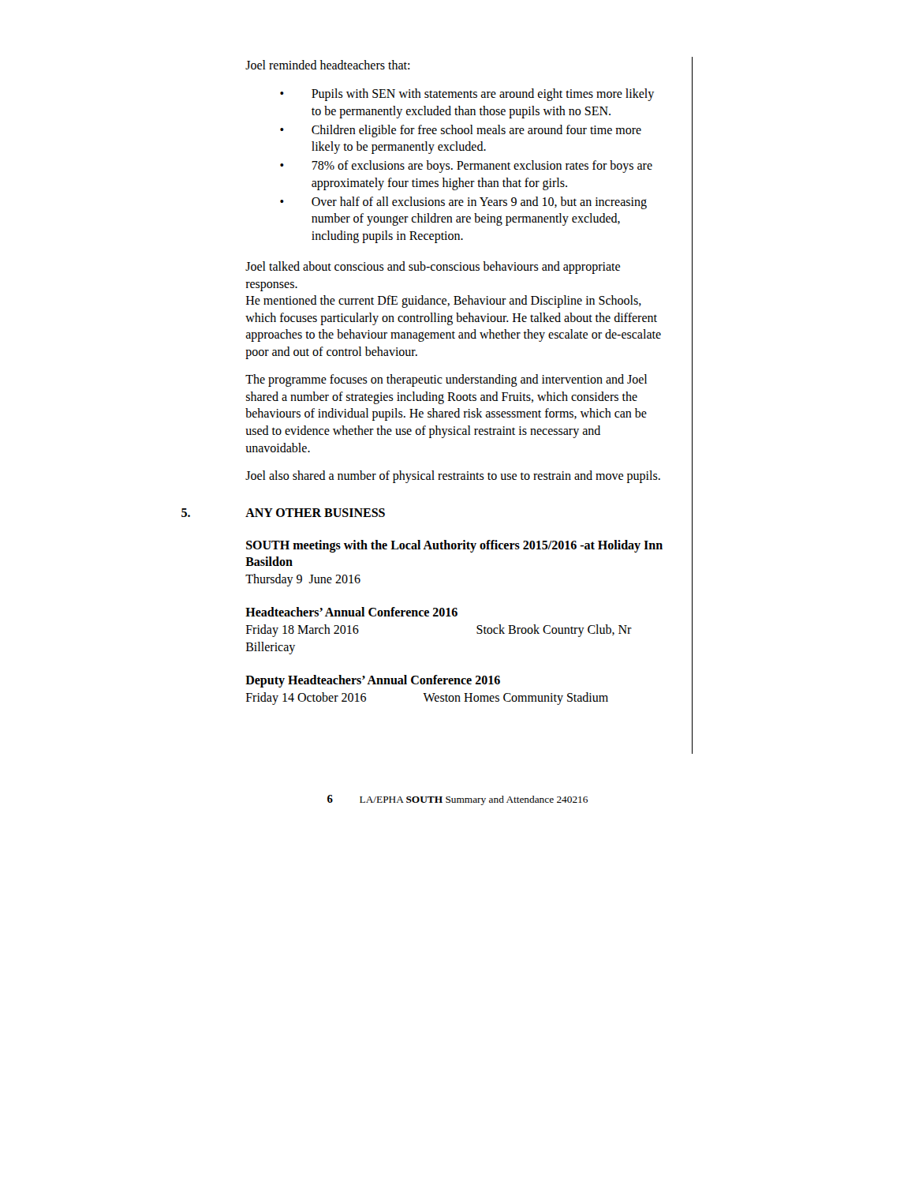Joel reminded headteachers that:
Pupils with SEN with statements are around eight times more likely to be permanently excluded than those pupils with no SEN.
Children eligible for free school meals are around four time more likely to be permanently excluded.
78% of exclusions are boys. Permanent exclusion rates for boys are approximately four times higher than that for girls.
Over half of all exclusions are in Years 9 and 10, but an increasing number of younger children are being permanently excluded, including pupils in Reception.
Joel talked about conscious and sub-conscious behaviours and appropriate responses.
He mentioned the current DfE guidance, Behaviour and Discipline in Schools, which focuses particularly on controlling behaviour. He talked about the different approaches to the behaviour management and whether they escalate or de-escalate poor and out of control behaviour.
The programme focuses on therapeutic understanding and intervention and Joel shared a number of strategies including Roots and Fruits, which considers the behaviours of individual pupils. He shared risk assessment forms, which can be used to evidence whether the use of physical restraint is necessary and unavoidable.
Joel also shared a number of physical restraints to use to restrain and move pupils.
5.
ANY OTHER BUSINESS
SOUTH meetings with the Local Authority officers 2015/2016 -at Holiday Inn Basildon
Thursday 9 June 2016
Headteachers’ Annual Conference 2016
Friday 18 March 2016 Stock Brook Country Club, Nr Billericay
Deputy Headteachers’ Annual Conference 2016
Friday 14 October 2016 Weston Homes Community Stadium
6 LA/EPHA SOUTH Summary and Attendance 240216